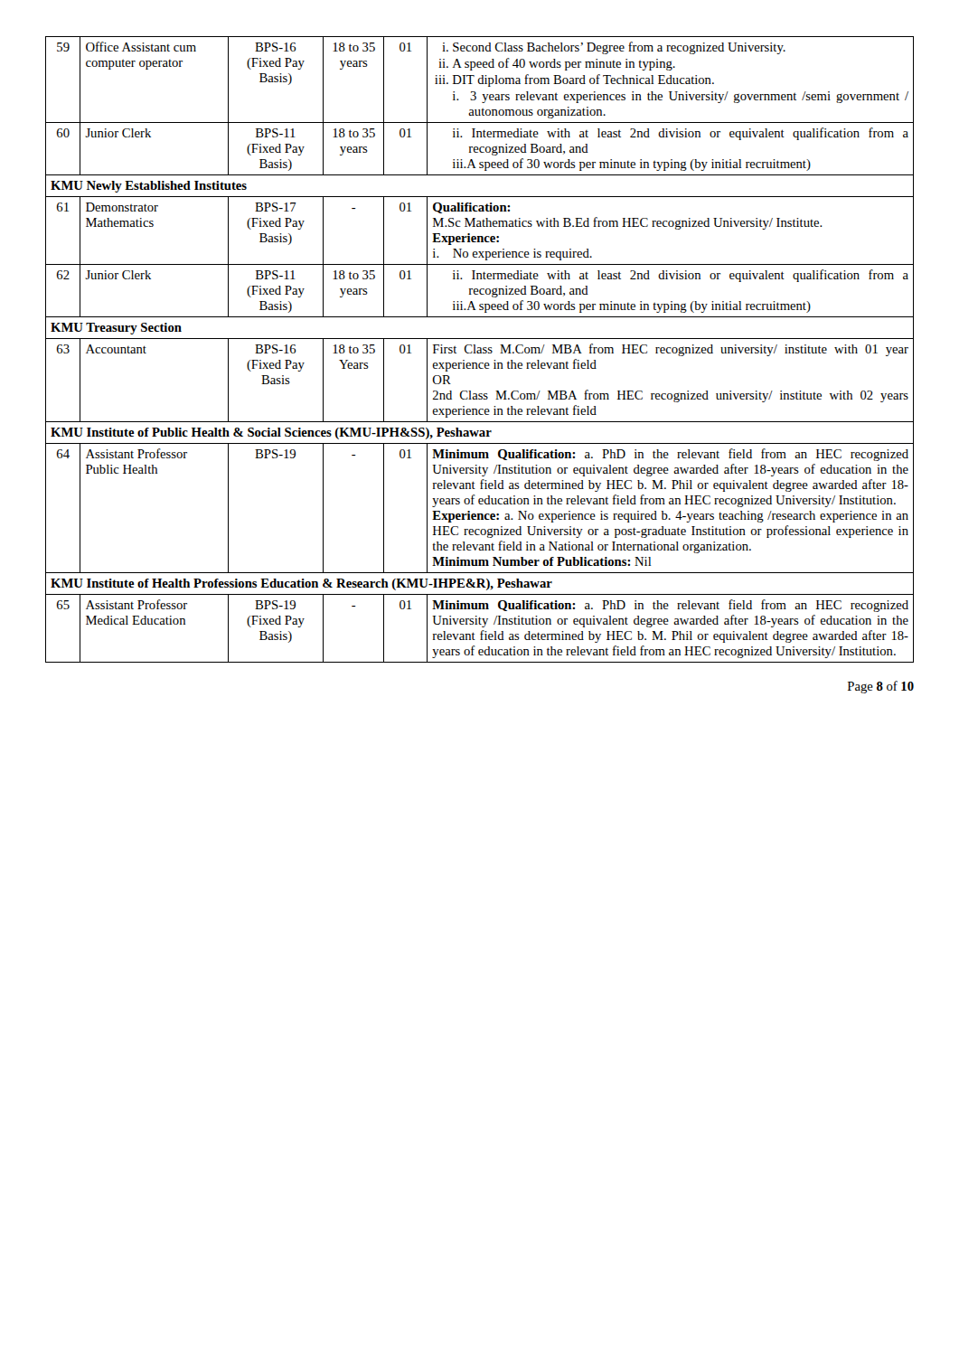| 59 | Office Assistant cum computer operator | BPS-16 (Fixed Pay Basis) | 18 to 35 years | 01 | Second Class Bachelors’ Degree from a recognized University. A speed of 40 words per minute in typing. DIT diploma from Board of Technical Education. i. 3 years relevant experiences in the University/ government /semi government / autonomous organization. |
| 60 | Junior Clerk | BPS-11 (Fixed Pay Basis) | 18 to 35 years | 01 | ii. Intermediate with at least 2nd division or equivalent qualification from a recognized Board, and iii.A speed of 30 words per minute in typing (by initial recruitment) |
| KMU Newly Established Institutes |
| 61 | Demonstrator Mathematics | BPS-17 (Fixed Pay Basis) | - | 01 | Qualification: M.Sc Mathematics with B.Ed from HEC recognized University/ Institute. Experience: i. No experience is required. |
| 62 | Junior Clerk | BPS-11 (Fixed Pay Basis) | 18 to 35 years | 01 | ii. Intermediate with at least 2nd division or equivalent qualification from a recognized Board, and iii.A speed of 30 words per minute in typing (by initial recruitment) |
| KMU Treasury Section |
| 63 | Accountant | BPS-16 (Fixed Pay Basis | 18 to 35 Years | 01 | First Class M.Com/ MBA from HEC recognized university/ institute with 01 year experience in the relevant field OR 2nd Class M.Com/ MBA from HEC recognized university/ institute with 02 years experience in the relevant field |
| KMU Institute of Public Health & Social Sciences (KMU-IPH&SS), Peshawar |
| 64 | Assistant Professor Public Health | BPS-19 | - | 01 | Minimum Qualification: a. PhD in the relevant field from an HEC recognized University /Institution or equivalent degree awarded after 18-years of education in the relevant field as determined by HEC b. M. Phil or equivalent degree awarded after 18-years of education in the relevant field from an HEC recognized University/ Institution. Experience: a. No experience is required b. 4-years teaching /research experience in an HEC recognized University or a post-graduate Institution or professional experience in the relevant field in a National or International organization. Minimum Number of Publications: Nil |
| KMU Institute of Health Professions Education & Research (KMU-IHPE&R), Peshawar |
| 65 | Assistant Professor Medical Education | BPS-19 (Fixed Pay Basis) | - | 01 | Minimum Qualification: a. PhD in the relevant field from an HEC recognized University /Institution or equivalent degree awarded after 18-years of education in the relevant field as determined by HEC b. M. Phil or equivalent degree awarded after 18-years of education in the relevant field from an HEC recognized University/ Institution. |
Page 8 of 10